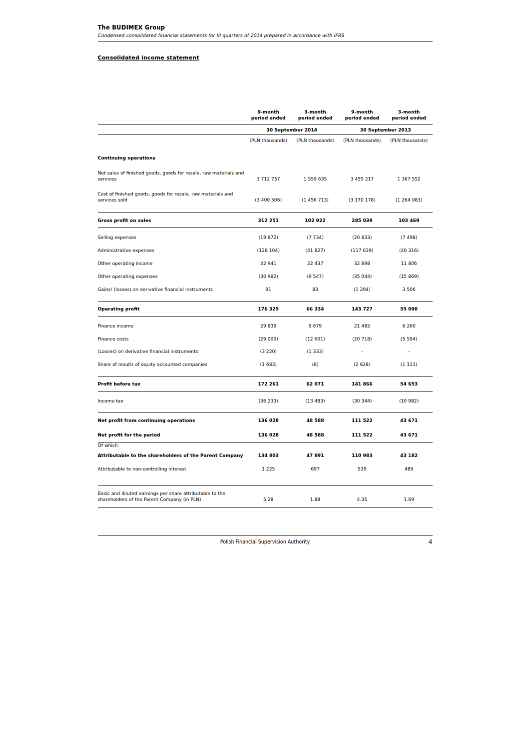The BUDIMEX Group
Condensed consolidated financial statements for III quarters of 2014 prepared in accordance with IFRS
Consolidated income statement
| | 9-month period ended | 3-month period ended | 9-month period ended | 3-month period ended |
| --- | --- | --- | --- | --- |
| | 30 September 2014 | 30 September 2013 |
| | (PLN thousands) | (PLN thousands) | (PLN thousands) | (PLN thousands) |
| Continuing operations | | | | |
| Net sales of finished goods, goods for resale, raw materials and services | 3 712 757 | 1 559 635 | 3 455 217 | 1 367 552 |
| Cost of finished goods, goods for resale, raw materials and services sold | (3 400 506) | (1 456 713) | (3 170 178) | (1 264 083) |
| Gross profit on sales | 312 251 | 102 922 | 285 039 | 103 469 |
| Selling expenses | (19 872) | (7 734) | (20 833) | (7 498) |
| Administrative expenses | (128 104) | (41 827) | (117 039) | (40 316) |
| Other operating income | 42 941 | 22 437 | 32 898 | 11 806 |
| Other operating expenses | (30 982) | (9 547) | (35 044) | (15 869) |
| Gains/ (losses) on derivative financial instruments | 91 | 83 | (1 294) | 3 506 |
| Operating profit | 176 325 | 66 334 | 143 727 | 55 098 |
| Finance income | 29 839 | 9 679 | 21 485 | 6 260 |
| Finance costs | (29 000) | (12 601) | (20 718) | (5 594) |
| (Losses) on derivative financial instruments | (3 220) | (1 333) | - | - |
| Share of results of equity accounted companies | (1 683) | (8) | (2 628) | (1 111) |
| Profit before tax | 172 261 | 62 071 | 141 866 | 54 653 |
| Income tax | (36 233) | (13 483) | (30 344) | (10 982) |
| Net profit from continuing operations | 136 028 | 48 588 | 111 522 | 43 671 |
| Net profit for the period | 136 028 | 48 588 | 111 522 | 43 671 |
| Of which: | | | | |
| Attributable to the shareholders of the Parent Company | 134 803 | 47 891 | 110 983 | 43 182 |
| Attributable to non-controlling interest | 1 225 | 697 | 539 | 489 |
| Basic and diluted earnings per share attributable to the shareholders of the Parent Company (in PLN) | 5.28 | 1.88 | 4.35 | 1.69 |
Polish Financial Supervision Authority
4